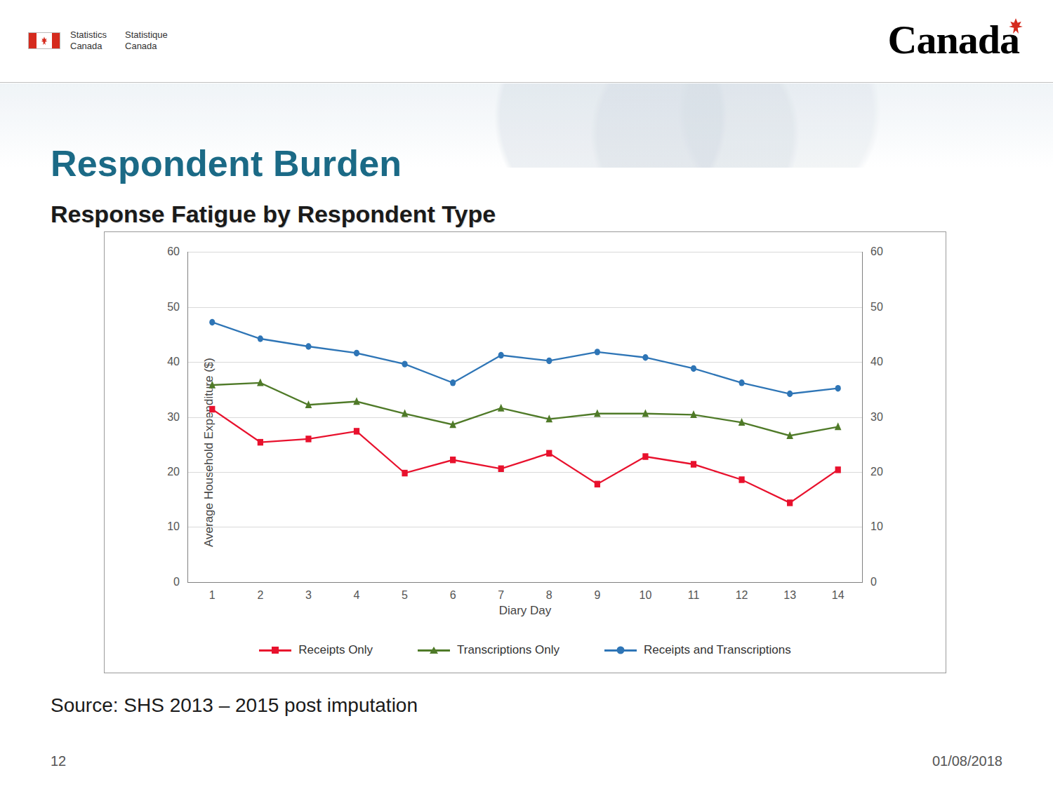Statistics Canada
Statistique Canada
Canada
Respondent Burden
Response Fatigue by Respondent Type
Average Household Expenditure ($)
Diary Day
60
60
50
50
40
40
30
30
20
20
10
10
0
0
1
2
3
4
5
6
7
8
9
10
11
12
13
14
Receipts Only
Transcriptions Only
Receipts and Transcriptions
Source: SHS 2013 – 2015 post imputation
12
01/08/2018